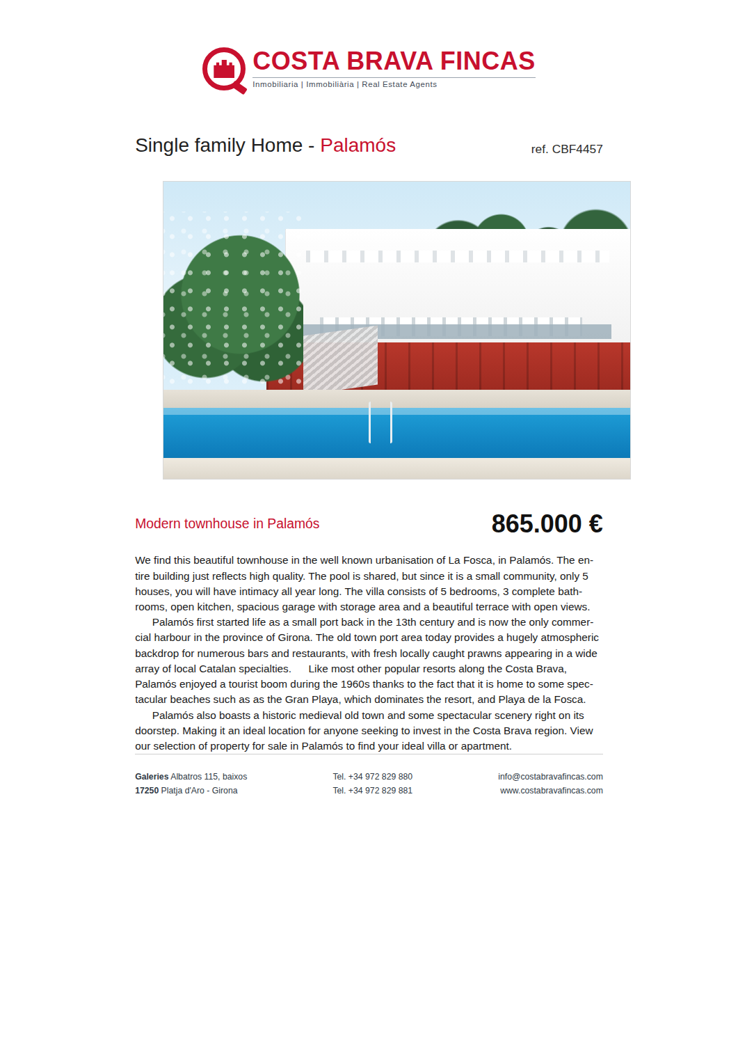COSTA BRAVA FINCAS
Inmobiliaria | Immobiliària | Real Estate Agents
Single family Home - Palamós
ref. CBF4457
Modern townhouse in Palamós
865.000 €
We find this beautiful townhouse in the well known urbanisation of La Fosca, in Palamós. The entire building just reflects high quality. The pool is shared, but since it is a small community, only 5 houses, you will have intimacy all year long. The villa consists of 5 bedrooms, 3 complete bathrooms, open kitchen, spacious garage with storage area and a beautiful terrace with open views. Palamós first started life as a small port back in the 13th century and is now the only commercial harbour in the province of Girona. The old town port area today provides a hugely atmospheric backdrop for numerous bars and restaurants, with fresh locally caught prawns appearing in a wide array of local Catalan specialties. Like most other popular resorts along the Costa Brava, Palamós enjoyed a tourist boom during the 1960s thanks to the fact that it is home to some spectacular beaches such as as the Gran Playa, which dominates the resort, and Playa de la Fosca. Palamós also boasts a historic medieval old town and some spectacular scenery right on its doorstep. Making it an ideal location for anyone seeking to invest in the Costa Brava region. View our selection of property for sale in Palamós to find your ideal villa or apartment.
Galeries Albatros 115, baixos
17250 Platja d'Aro - Girona
Tel. +34 972 829 880
Tel. +34 972 829 881
info@costabravafincas.com
www.costabravafincas.com